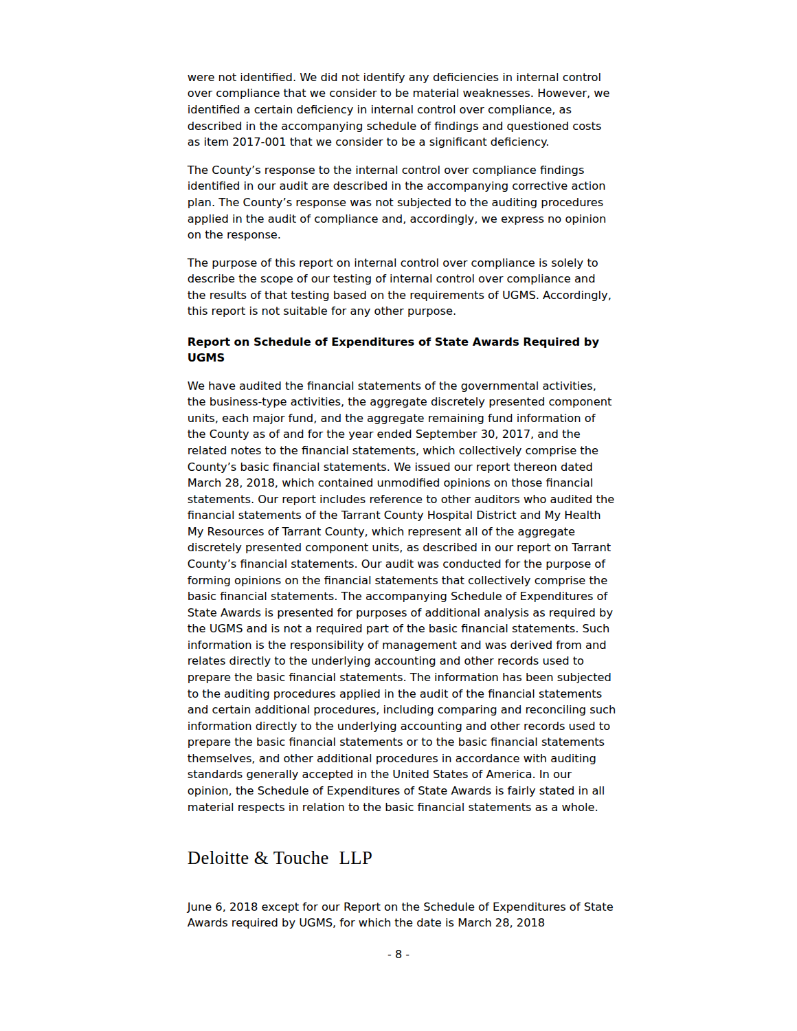were not identified. We did not identify any deficiencies in internal control over compliance that we consider to be material weaknesses. However, we identified a certain deficiency in internal control over compliance, as described in the accompanying schedule of findings and questioned costs as item 2017-001 that we consider to be a significant deficiency.
The County’s response to the internal control over compliance findings identified in our audit are described in the accompanying corrective action plan. The County’s response was not subjected to the auditing procedures applied in the audit of compliance and, accordingly, we express no opinion on the response.
The purpose of this report on internal control over compliance is solely to describe the scope of our testing of internal control over compliance and the results of that testing based on the requirements of UGMS. Accordingly, this report is not suitable for any other purpose.
Report on Schedule of Expenditures of State Awards Required by UGMS
We have audited the financial statements of the governmental activities, the business-type activities, the aggregate discretely presented component units, each major fund, and the aggregate remaining fund information of the County as of and for the year ended September 30, 2017, and the related notes to the financial statements, which collectively comprise the County’s basic financial statements. We issued our report thereon dated March 28, 2018, which contained unmodified opinions on those financial statements. Our report includes reference to other auditors who audited the financial statements of the Tarrant County Hospital District and My Health My Resources of Tarrant County, which represent all of the aggregate discretely presented component units, as described in our report on Tarrant County’s financial statements. Our audit was conducted for the purpose of forming opinions on the financial statements that collectively comprise the basic financial statements. The accompanying Schedule of Expenditures of State Awards is presented for purposes of additional analysis as required by the UGMS and is not a required part of the basic financial statements. Such information is the responsibility of management and was derived from and relates directly to the underlying accounting and other records used to prepare the basic financial statements. The information has been subjected to the auditing procedures applied in the audit of the financial statements and certain additional procedures, including comparing and reconciling such information directly to the underlying accounting and other records used to prepare the basic financial statements or to the basic financial statements themselves, and other additional procedures in accordance with auditing standards generally accepted in the United States of America. In our opinion, the Schedule of Expenditures of State Awards is fairly stated in all material respects in relation to the basic financial statements as a whole.
Deloitte & Touche LLP
June 6, 2018 except for our Report on the Schedule of Expenditures of State Awards required by UGMS, for which the date is March 28, 2018
- 8 -